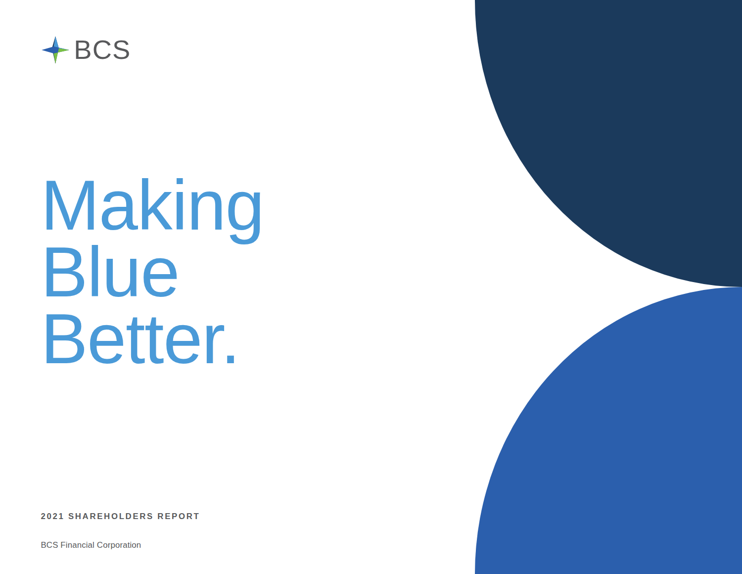BCS
Making Blue Better.
2021 Shareholders Report
BCS Financial Corporation